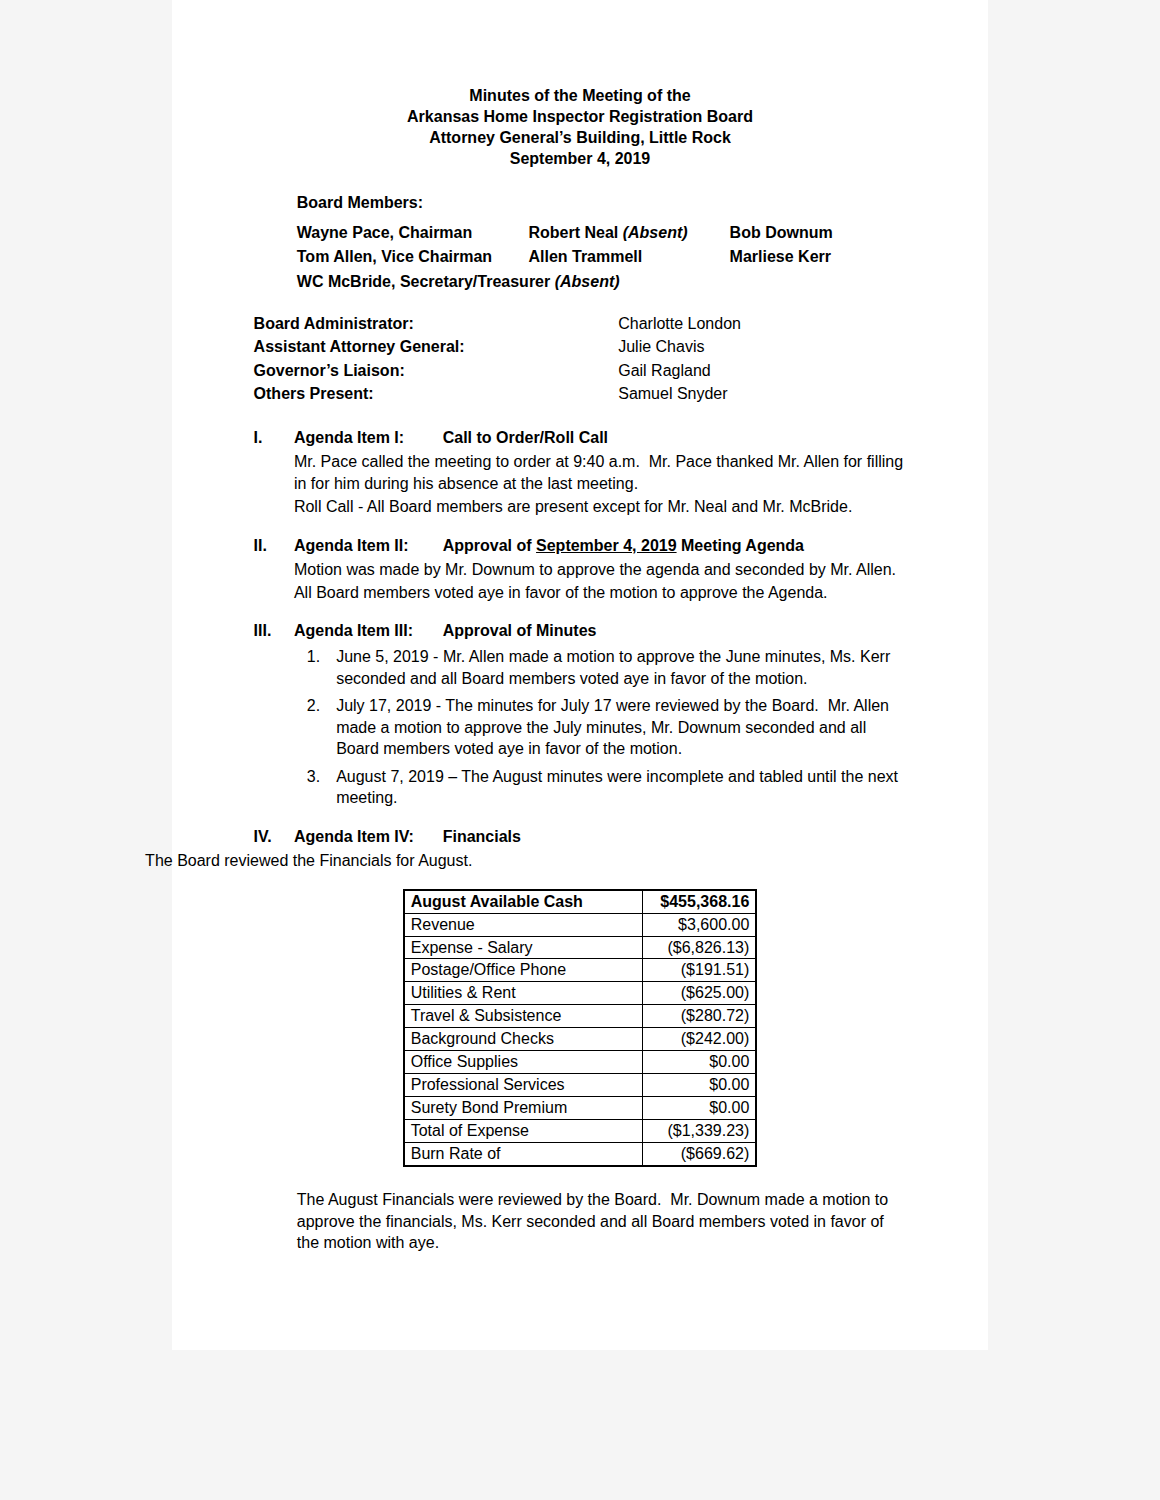Minutes of the Meeting of the Arkansas Home Inspector Registration Board Attorney General’s Building, Little Rock September 4, 2019
Board Members:
| Wayne Pace, Chairman | Robert Neal (Absent) | Bob Downum |
| Tom Allen, Vice Chairman | Allen Trammell | Marliese Kerr |
| WC McBride, Secretary/Treasurer (Absent) |
| Board Administrator: | Charlotte London |
| Assistant Attorney General: | Julie Chavis |
| Governor’s Liaison: | Gail Ragland |
| Others Present: | Samuel Snyder |
I.
Agenda Item I:
Call to Order/Roll Call
Mr. Pace called the meeting to order at 9:40 a.m. Mr. Pace thanked Mr. Allen for filling in for him during his absence at the last meeting.
Roll Call - All Board members are present except for Mr. Neal and Mr. McBride.
II.
Agenda Item II:
Approval of September 4, 2019 Meeting Agenda
Motion was made by Mr. Downum to approve the agenda and seconded by Mr. Allen.
All Board members voted aye in favor of the motion to approve the Agenda.
III.
Agenda Item III:
Approval of Minutes
June 5, 2019 - Mr. Allen made a motion to approve the June minutes, Ms. Kerr seconded and all Board members voted aye in favor of the motion.
July 17, 2019 - The minutes for July 17 were reviewed by the Board. Mr. Allen made a motion to approve the July minutes, Mr. Downum seconded and all Board members voted aye in favor of the motion.
August 7, 2019 – The August minutes were incomplete and tabled until the next meeting.
IV.
Agenda Item IV:
Financials
The Board reviewed the Financials for August.
| August Available Cash | $455,368.16 |
| Revenue | $3,600.00 |
| Expense - Salary | ($6,826.13) |
| Postage/Office Phone | ($191.51) |
| Utilities & Rent | ($625.00) |
| Travel & Subsistence | ($280.72) |
| Background Checks | ($242.00) |
| Office Supplies | $0.00 |
| Professional Services | $0.00 |
| Surety Bond Premium | $0.00 |
| Total of Expense | ($1,339.23) |
| Burn Rate of | ($669.62) |
The August Financials were reviewed by the Board. Mr. Downum made a motion to approve the financials, Ms. Kerr seconded and all Board members voted in favor of the motion with aye.